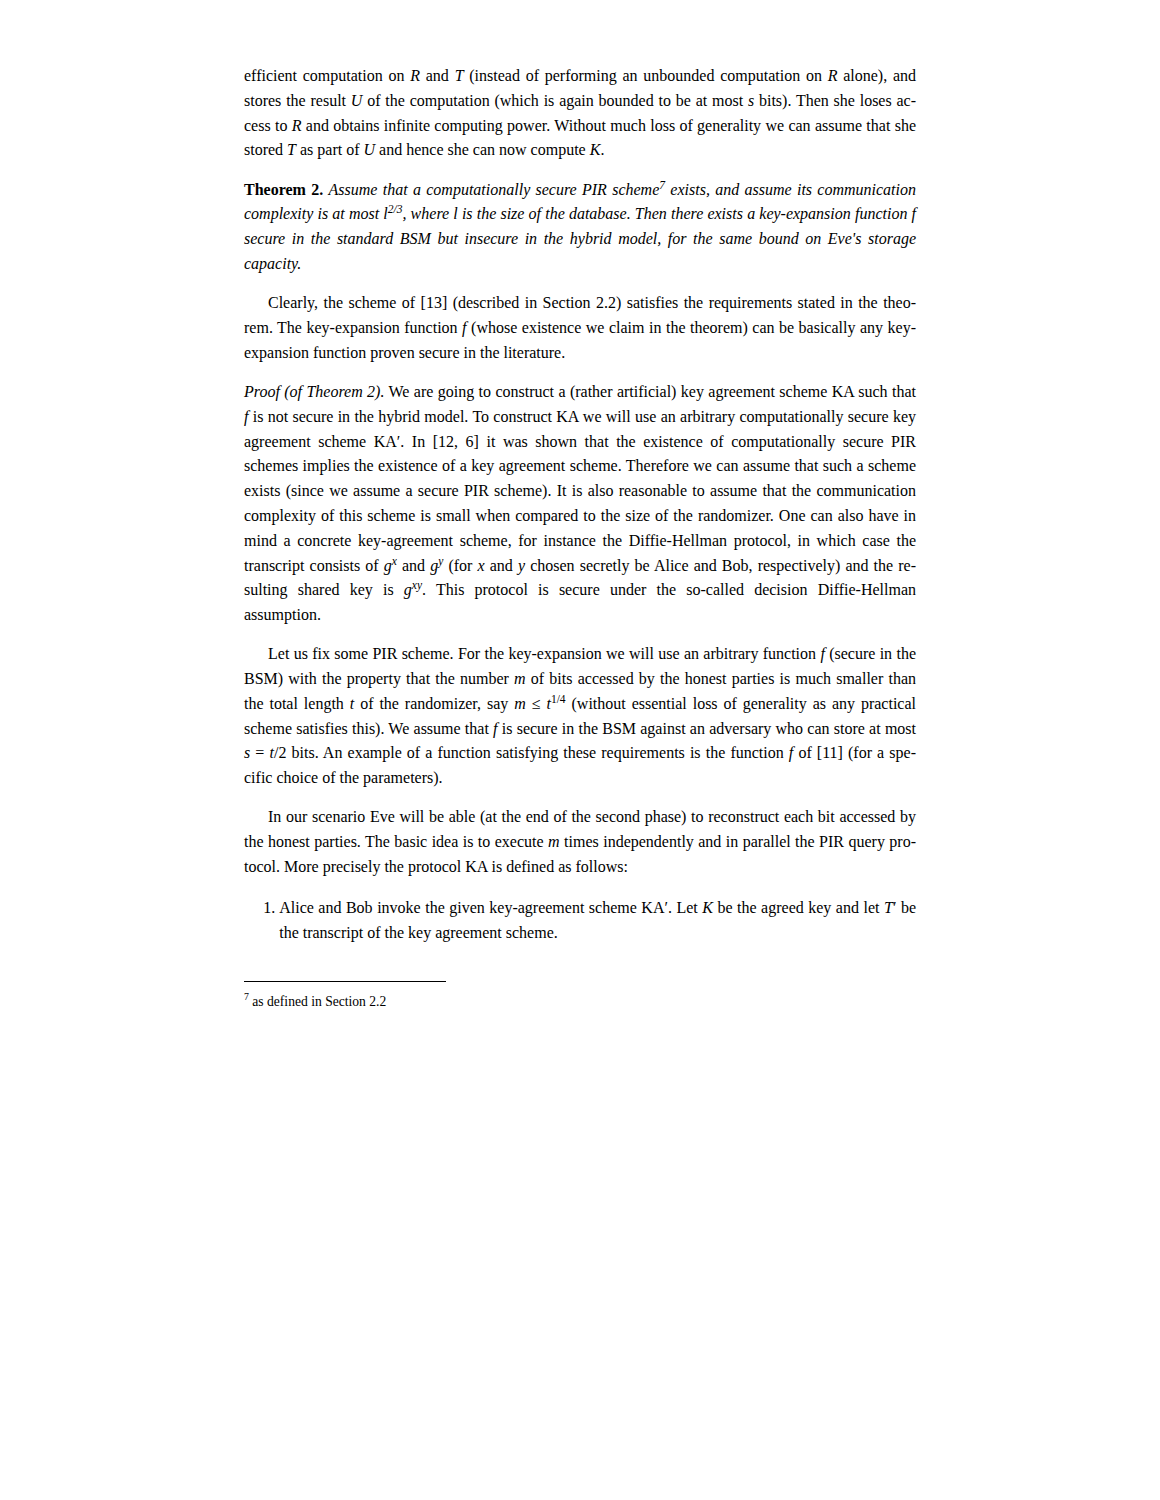efficient computation on R and T (instead of performing an unbounded computation on R alone), and stores the result U of the computation (which is again bounded to be at most s bits). Then she loses access to R and obtains infinite computing power. Without much loss of generality we can assume that she stored T as part of U and hence she can now compute K.
Theorem 2. Assume that a computationally secure PIR scheme7 exists, and assume its communication complexity is at most l2/3, where l is the size of the database. Then there exists a key-expansion function f secure in the standard BSM but insecure in the hybrid model, for the same bound on Eve's storage capacity.
Clearly, the scheme of [13] (described in Section 2.2) satisfies the requirements stated in the theorem. The key-expansion function f (whose existence we claim in the theorem) can be basically any key-expansion function proven secure in the literature.
Proof (of Theorem 2). We are going to construct a (rather artificial) key agreement scheme KA such that f is not secure in the hybrid model. To construct KA we will use an arbitrary computationally secure key agreement scheme KA′. In [12, 6] it was shown that the existence of computationally secure PIR schemes implies the existence of a key agreement scheme. Therefore we can assume that such a scheme exists (since we assume a secure PIR scheme). It is also reasonable to assume that the communication complexity of this scheme is small when compared to the size of the randomizer. One can also have in mind a concrete key-agreement scheme, for instance the Diffie-Hellman protocol, in which case the transcript consists of gx and gy (for x and y chosen secretly be Alice and Bob, respectively) and the resulting shared key is gxy. This protocol is secure under the so-called decision Diffie-Hellman assumption.
Let us fix some PIR scheme. For the key-expansion we will use an arbitrary function f (secure in the BSM) with the property that the number m of bits accessed by the honest parties is much smaller than the total length t of the randomizer, say m ≤ t1/4 (without essential loss of generality as any practical scheme satisfies this). We assume that f is secure in the BSM against an adversary who can store at most s = t/2 bits. An example of a function satisfying these requirements is the function f of [11] (for a specific choice of the parameters).
In our scenario Eve will be able (at the end of the second phase) to reconstruct each bit accessed by the honest parties. The basic idea is to execute m times independently and in parallel the PIR query protocol. More precisely the protocol KA is defined as follows:
Alice and Bob invoke the given key-agreement scheme KA′. Let K be the agreed key and let T′ be the transcript of the key agreement scheme.
7 as defined in Section 2.2